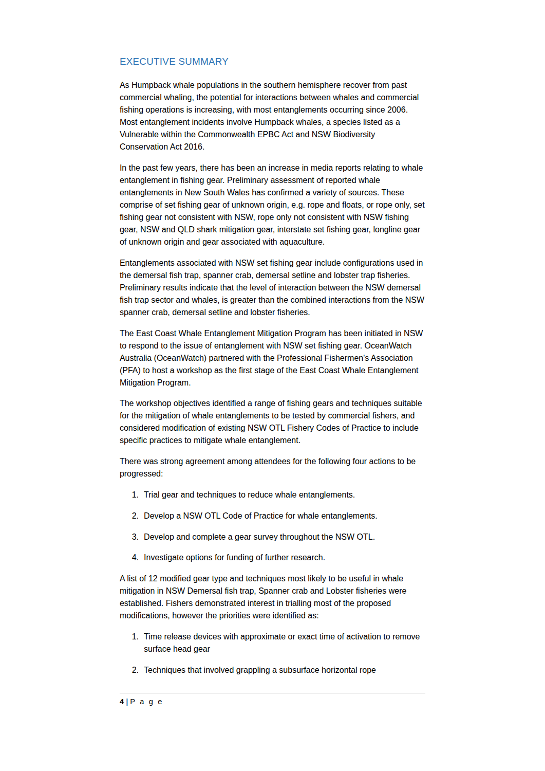EXECUTIVE SUMMARY
As Humpback whale populations in the southern hemisphere recover from past commercial whaling, the potential for interactions between whales and commercial fishing operations is increasing, with most entanglements occurring since 2006. Most entanglement incidents involve Humpback whales, a species listed as a Vulnerable within the Commonwealth EPBC Act and NSW Biodiversity Conservation Act 2016.
In the past few years, there has been an increase in media reports relating to whale entanglement in fishing gear. Preliminary assessment of reported whale entanglements in New South Wales has confirmed a variety of sources. These comprise of set fishing gear of unknown origin, e.g. rope and floats, or rope only, set fishing gear not consistent with NSW, rope only not consistent with NSW fishing gear, NSW and QLD shark mitigation gear, interstate set fishing gear, longline gear of unknown origin and gear associated with aquaculture.
Entanglements associated with NSW set fishing gear include configurations used in the demersal fish trap, spanner crab, demersal setline and lobster trap fisheries. Preliminary results indicate that the level of interaction between the NSW demersal fish trap sector and whales, is greater than the combined interactions from the NSW spanner crab, demersal setline and lobster fisheries.
The East Coast Whale Entanglement Mitigation Program has been initiated in NSW to respond to the issue of entanglement with NSW set fishing gear. OceanWatch Australia (OceanWatch) partnered with the Professional Fishermen's Association (PFA) to host a workshop as the first stage of the East Coast Whale Entanglement Mitigation Program.
The workshop objectives identified a range of fishing gears and techniques suitable for the mitigation of whale entanglements to be tested by commercial fishers, and considered modification of existing NSW OTL Fishery Codes of Practice to include specific practices to mitigate whale entanglement.
There was strong agreement among attendees for the following four actions to be progressed:
Trial gear and techniques to reduce whale entanglements.
Develop a NSW OTL Code of Practice for whale entanglements.
Develop and complete a gear survey throughout the NSW OTL.
Investigate options for funding of further research.
A list of 12 modified gear type and techniques most likely to be useful in whale mitigation in NSW Demersal fish trap, Spanner crab and Lobster fisheries were established. Fishers demonstrated interest in trialling most of the proposed modifications, however the priorities were identified as:
Time release devices with approximate or exact time of activation to remove surface head gear
Techniques that involved grappling a subsurface horizontal rope
4 | P a g e